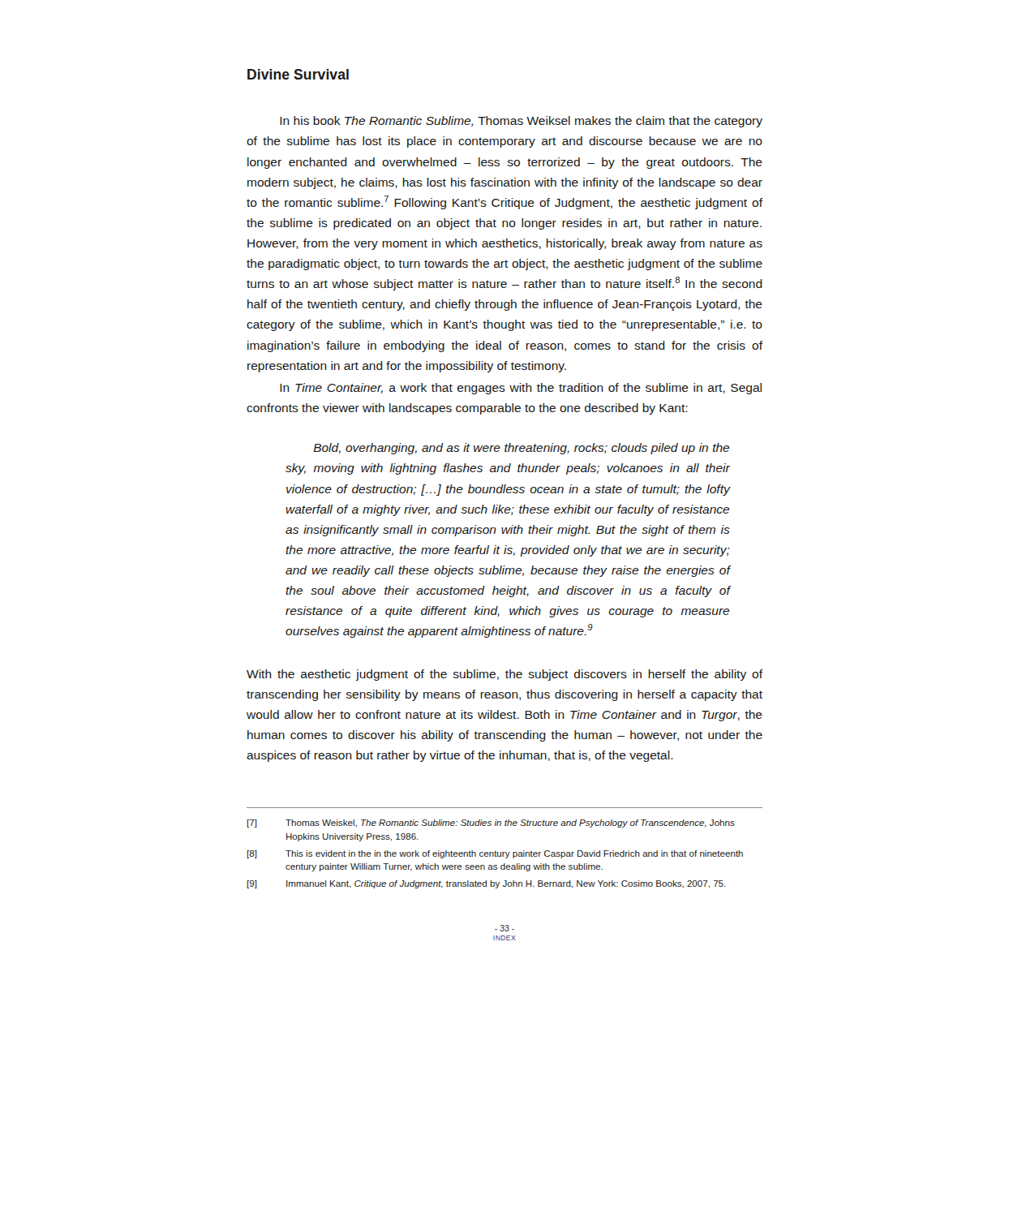Divine Survival
In his book The Romantic Sublime, Thomas Weiksel makes the claim that the category of the sublime has lost its place in contemporary art and discourse because we are no longer enchanted and overwhelmed – less so terrorized – by the great outdoors. The modern subject, he claims, has lost his fascination with the infinity of the landscape so dear to the romantic sublime.7 Following Kant’s Critique of Judgment, the aesthetic judgment of the sublime is predicated on an object that no longer resides in art, but rather in nature. However, from the very moment in which aesthetics, historically, break away from nature as the paradigmatic object, to turn towards the art object, the aesthetic judgment of the sublime turns to an art whose subject matter is nature – rather than to nature itself.8 In the second half of the twentieth century, and chiefly through the influence of Jean-François Lyotard, the category of the sublime, which in Kant’s thought was tied to the “unrepresentable,” i.e. to imagination’s failure in embodying the ideal of reason, comes to stand for the crisis of representation in art and for the impossibility of testimony.
In Time Container, a work that engages with the tradition of the sublime in art, Segal confronts the viewer with landscapes comparable to the one described by Kant:
Bold, overhanging, and as it were threatening, rocks; clouds piled up in the sky, moving with lightning flashes and thunder peals; volcanoes in all their violence of destruction; […] the boundless ocean in a state of tumult; the lofty waterfall of a mighty river, and such like; these exhibit our faculty of resistance as insignificantly small in comparison with their might. But the sight of them is the more attractive, the more fearful it is, provided only that we are in security; and we readily call these objects sublime, because they raise the energies of the soul above their accustomed height, and discover in us a faculty of resistance of a quite different kind, which gives us courage to measure ourselves against the apparent almightiness of nature.9
With the aesthetic judgment of the sublime, the subject discovers in herself the ability of transcending her sensibility by means of reason, thus discovering in herself a capacity that would allow her to confront nature at its wildest. Both in Time Container and in Turgor, the human comes to discover his ability of transcending the human – however, not under the auspices of reason but rather by virtue of the inhuman, that is, of the vegetal.
| [7] | Thomas Weiskel, The Romantic Sublime: Studies in the Structure and Psychology of Transcendence, Johns Hopkins University Press, 1986. |
| [8] | This is evident in the in the work of eighteenth century painter Caspar David Friedrich and in that of nineteenth century painter William Turner, which were seen as dealing with the sublime. |
| [9] | Immanuel Kant, Critique of Judgment, translated by John H. Bernard, New York: Cosimo Books, 2007, 75. |
- 33 -
INDEX